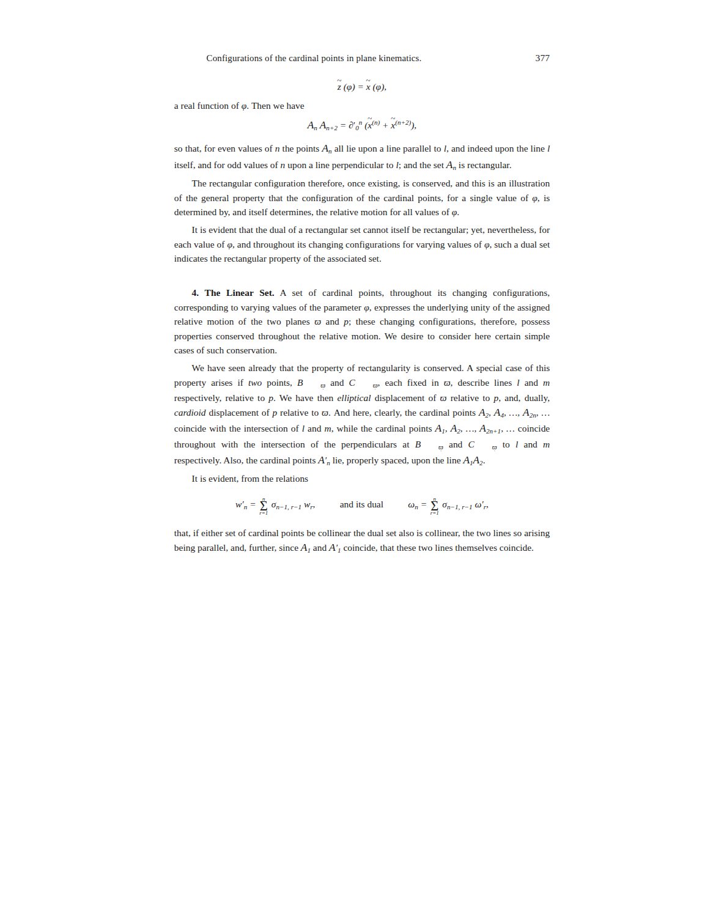Configurations of the cardinal points in plane kinematics. 377
~z (φ) = ~x (φ),
a real function of φ. Then we have
An An+2 = ∂′0n (~x(n) + ~x(n+2)),
so that, for even values of n the points An all lie upon a line parallel to l, and indeed upon the line l itself, and for odd values of n upon a line perpendicular to l; and the set An is rectangular.
The rectangular configuration therefore, once existing, is conserved, and this is an illustration of the general property that the configuration of the cardinal points, for a single value of φ, is determined by, and itself determines, the relative motion for all values of φ.
It is evident that the dual of a rectangular set cannot itself be rectangular; yet, nevertheless, for each value of φ, and throughout its changing configurations for varying values of φ, such a dual set indicates the rectangular property of the associated set.
4. The Linear Set. A set of cardinal points, throughout its changing configurations, corresponding to varying values of the parameter φ, expresses the underlying unity of the assigned relative motion of the two planes ϖ and p; these changing configurations, therefore, possess properties conserved throughout the relative motion. We desire to consider here certain simple cases of such conservation.
We have seen already that the property of rectangularity is conserved. A special case of this property arises if two points, Bϖ· and Cϖ·, each fixed in ϖ, describe lines l and m respectively, relative to p. We have then elliptical displacement of ϖ relative to p, and, dually, cardioid displacement of p relative to ϖ. And here, clearly, the cardinal points A2, A4, …, A2n, … coincide with the intersection of l and m, while the cardinal points A1, A2, …, A2n+1, … coincide throughout with the intersection of the perpendiculars at Bϖ· and Cϖ· to l and m respectively. Also, the cardinal points A′n lie, properly spaced, upon the line A1A2.
It is evident, from the relations
w′n = Σnr=1 σn−1, r−1 wr, and its dual ωn = Σnr=1 σn−1, r−1 ω′r,
that, if either set of cardinal points be collinear the dual set also is collinear, the two lines so arising being parallel, and, further, since A1 and A′1 coincide, that these two lines themselves coincide.